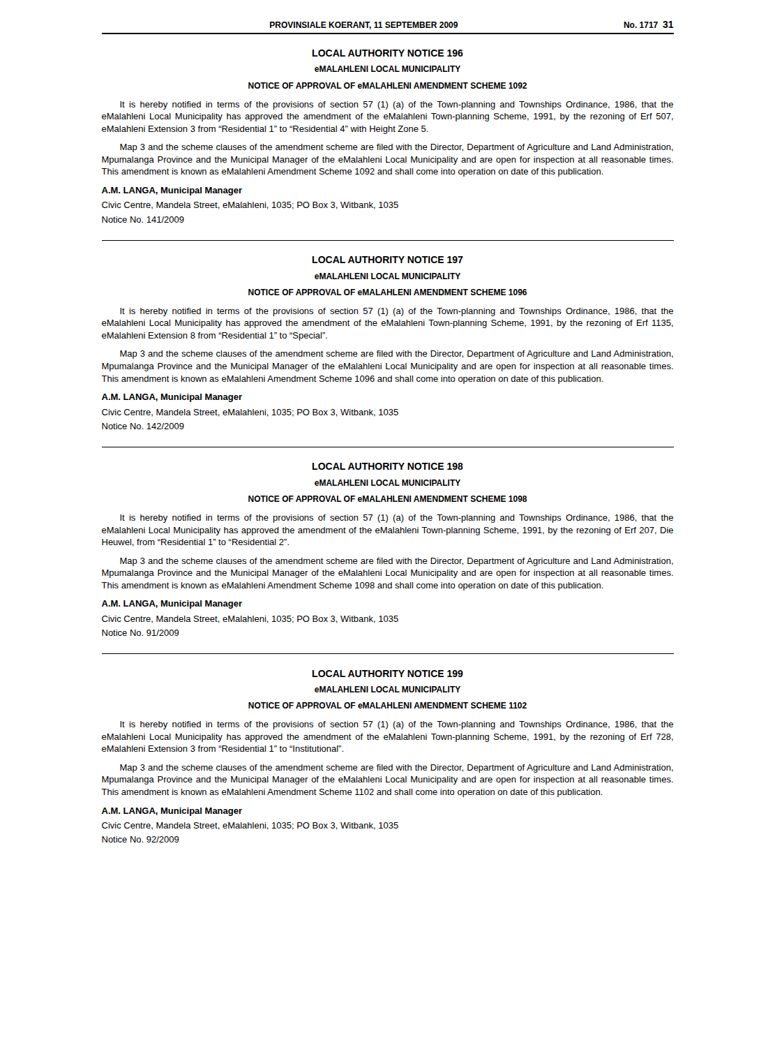PROVINSIALE KOERANT, 11 SEPTEMBER 2009 No. 1717 31
LOCAL AUTHORITY NOTICE 196
eMALAHLENI LOCAL MUNICIPALITY
NOTICE OF APPROVAL OF eMALAHLENI AMENDMENT SCHEME 1092
It is hereby notified in terms of the provisions of section 57 (1) (a) of the Town-planning and Townships Ordinance, 1986, that the eMalahleni Local Municipality has approved the amendment of the eMalahleni Town-planning Scheme, 1991, by the rezoning of Erf 507, eMalahleni Extension 3 from “Residential 1” to “Residential 4” with Height Zone 5.
Map 3 and the scheme clauses of the amendment scheme are filed with the Director, Department of Agriculture and Land Administration, Mpumalanga Province and the Municipal Manager of the eMalahleni Local Municipality and are open for inspection at all reasonable times. This amendment is known as eMalahleni Amendment Scheme 1092 and shall come into operation on date of this publication.
A.M. LANGA, Municipal Manager
Civic Centre, Mandela Street, eMalahleni, 1035; PO Box 3, Witbank, 1035
Notice No. 141/2009
LOCAL AUTHORITY NOTICE 197
eMALAHLENI LOCAL MUNICIPALITY
NOTICE OF APPROVAL OF eMALAHLENI AMENDMENT SCHEME 1096
It is hereby notified in terms of the provisions of section 57 (1) (a) of the Town-planning and Townships Ordinance, 1986, that the eMalahleni Local Municipality has approved the amendment of the eMalahleni Town-planning Scheme, 1991, by the rezoning of Erf 1135, eMalahleni Extension 8 from “Residential 1” to “Special”.
Map 3 and the scheme clauses of the amendment scheme are filed with the Director, Department of Agriculture and Land Administration, Mpumalanga Province and the Municipal Manager of the eMalahleni Local Municipality and are open for inspection at all reasonable times. This amendment is known as eMalahleni Amendment Scheme 1096 and shall come into operation on date of this publication.
A.M. LANGA, Municipal Manager
Civic Centre, Mandela Street, eMalahleni, 1035; PO Box 3, Witbank, 1035
Notice No. 142/2009
LOCAL AUTHORITY NOTICE 198
eMALAHLENI LOCAL MUNICIPALITY
NOTICE OF APPROVAL OF eMALAHLENI AMENDMENT SCHEME 1098
It is hereby notified in terms of the provisions of section 57 (1) (a) of the Town-planning and Townships Ordinance, 1986, that the eMalahleni Local Municipality has approved the amendment of the eMalahleni Town-planning Scheme, 1991, by the rezoning of Erf 207, Die Heuwel, from “Residential 1” to “Residential 2”.
Map 3 and the scheme clauses of the amendment scheme are filed with the Director, Department of Agriculture and Land Administration, Mpumalanga Province and the Municipal Manager of the eMalahleni Local Municipality and are open for inspection at all reasonable times. This amendment is known as eMalahleni Amendment Scheme 1098 and shall come into operation on date of this publication.
A.M. LANGA, Municipal Manager
Civic Centre, Mandela Street, eMalahleni, 1035; PO Box 3, Witbank, 1035
Notice No. 91/2009
LOCAL AUTHORITY NOTICE 199
eMALAHLENI LOCAL MUNICIPALITY
NOTICE OF APPROVAL OF eMALAHLENI AMENDMENT SCHEME 1102
It is hereby notified in terms of the provisions of section 57 (1) (a) of the Town-planning and Townships Ordinance, 1986, that the eMalahleni Local Municipality has approved the amendment of the eMalahleni Town-planning Scheme, 1991, by the rezoning of Erf 728, eMalahleni Extension 3 from “Residential 1” to “Institutional”.
Map 3 and the scheme clauses of the amendment scheme are filed with the Director, Department of Agriculture and Land Administration, Mpumalanga Province and the Municipal Manager of the eMalahleni Local Municipality and are open for inspection at all reasonable times. This amendment is known as eMalahleni Amendment Scheme 1102 and shall come into operation on date of this publication.
A.M. LANGA, Municipal Manager
Civic Centre, Mandela Street, eMalahleni, 1035; PO Box 3, Witbank, 1035
Notice No. 92/2009